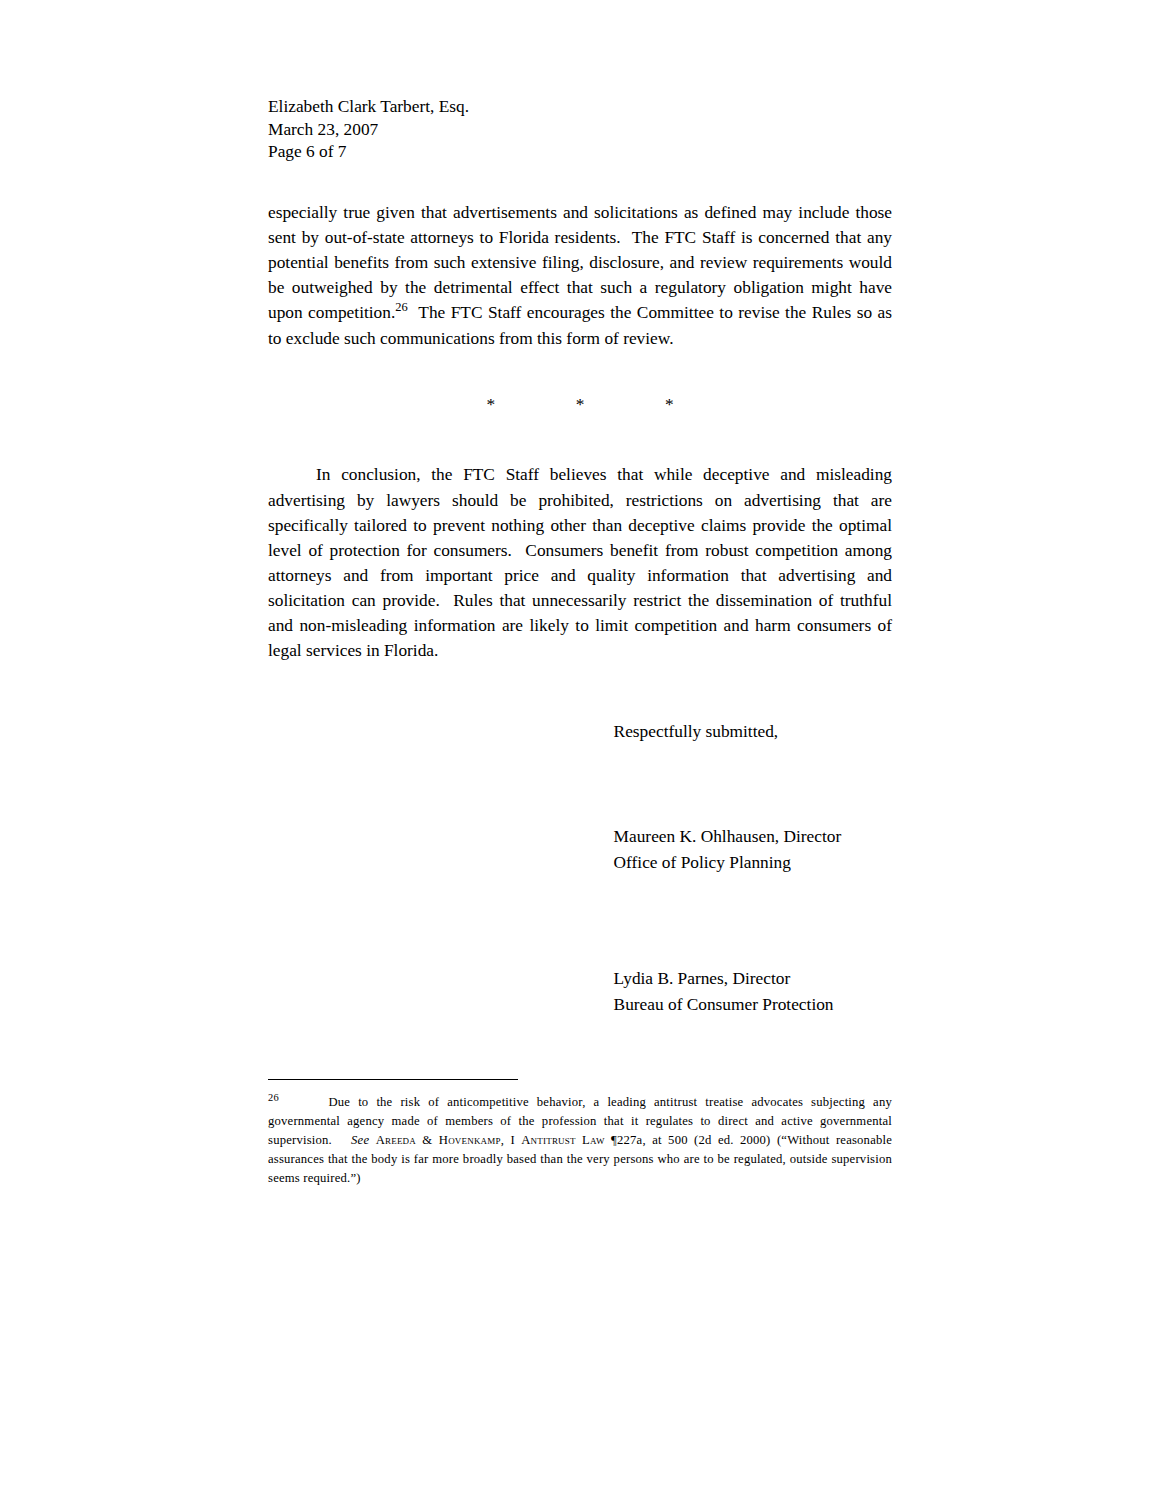Elizabeth Clark Tarbert, Esq.
March 23, 2007
Page 6 of 7
especially true given that advertisements and solicitations as defined may include those sent by out-of-state attorneys to Florida residents. The FTC Staff is concerned that any potential benefits from such extensive filing, disclosure, and review requirements would be outweighed by the detrimental effect that such a regulatory obligation might have upon competition.26 The FTC Staff encourages the Committee to revise the Rules so as to exclude such communications from this form of review.
* * *
In conclusion, the FTC Staff believes that while deceptive and misleading advertising by lawyers should be prohibited, restrictions on advertising that are specifically tailored to prevent nothing other than deceptive claims provide the optimal level of protection for consumers. Consumers benefit from robust competition among attorneys and from important price and quality information that advertising and solicitation can provide. Rules that unnecessarily restrict the dissemination of truthful and non-misleading information are likely to limit competition and harm consumers of legal services in Florida.
Respectfully submitted,
Maureen K. Ohlhausen, Director
Office of Policy Planning
Lydia B. Parnes, Director
Bureau of Consumer Protection
26 Due to the risk of anticompetitive behavior, a leading antitrust treatise advocates subjecting any governmental agency made of members of the profession that it regulates to direct and active governmental supervision. See Areeda & Hovenkamp, I Antitrust Law ¶227a, at 500 (2d ed. 2000) (“Without reasonable assurances that the body is far more broadly based than the very persons who are to be regulated, outside supervision seems required.”)